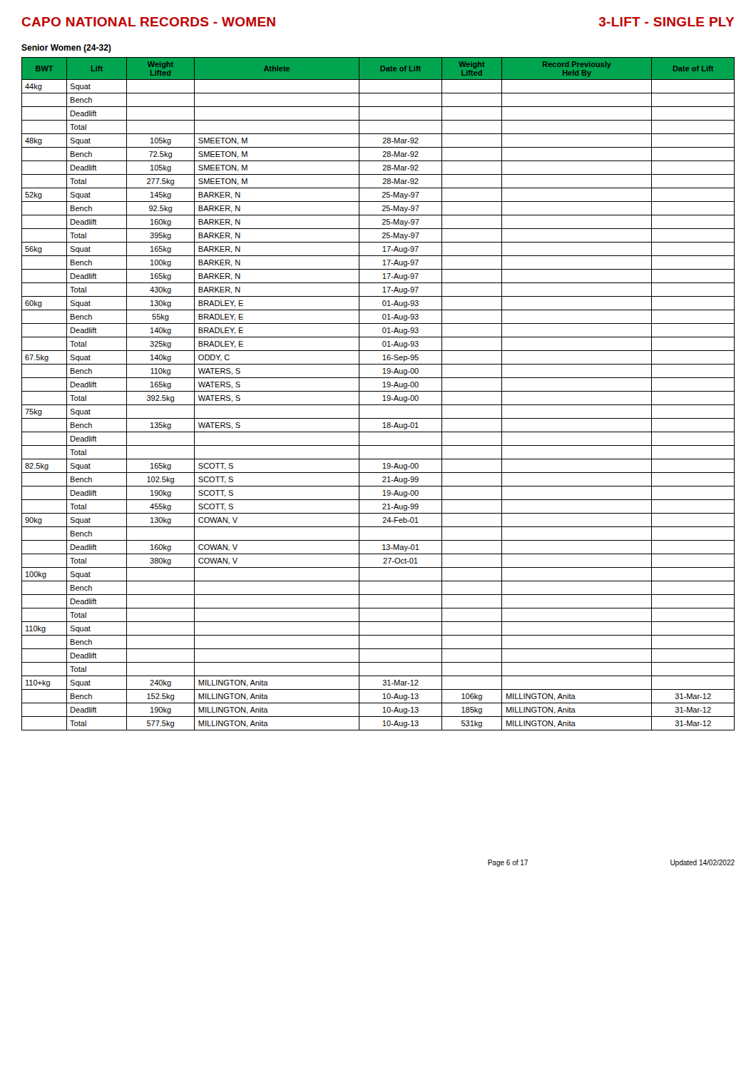CAPO NATIONAL RECORDS - WOMEN
3-LIFT - SINGLE PLY
Senior Women (24-32)
| BWT | Lift | Weight Lifted | Athlete | Date of Lift | Weight Lifted | Record Previously Held By | Date of Lift |
| --- | --- | --- | --- | --- | --- | --- | --- |
| 44kg | Squat | | | | | | |
| | Bench | | | | | | |
| | Deadlift | | | | | | |
| | Total | | | | | | |
| 48kg | Squat | 105kg | SMEETON, M | 28-Mar-92 | | | |
| | Bench | 72.5kg | SMEETON, M | 28-Mar-92 | | | |
| | Deadlift | 105kg | SMEETON, M | 28-Mar-92 | | | |
| | Total | 277.5kg | SMEETON, M | 28-Mar-92 | | | |
| 52kg | Squat | 145kg | BARKER, N | 25-May-97 | | | |
| | Bench | 92.5kg | BARKER, N | 25-May-97 | | | |
| | Deadlift | 160kg | BARKER, N | 25-May-97 | | | |
| | Total | 395kg | BARKER, N | 25-May-97 | | | |
| 56kg | Squat | 165kg | BARKER, N | 17-Aug-97 | | | |
| | Bench | 100kg | BARKER, N | 17-Aug-97 | | | |
| | Deadlift | 165kg | BARKER, N | 17-Aug-97 | | | |
| | Total | 430kg | BARKER, N | 17-Aug-97 | | | |
| 60kg | Squat | 130kg | BRADLEY, E | 01-Aug-93 | | | |
| | Bench | 55kg | BRADLEY, E | 01-Aug-93 | | | |
| | Deadlift | 140kg | BRADLEY, E | 01-Aug-93 | | | |
| | Total | 325kg | BRADLEY, E | 01-Aug-93 | | | |
| 67.5kg | Squat | 140kg | ODDY, C | 16-Sep-95 | | | |
| | Bench | 110kg | WATERS, S | 19-Aug-00 | | | |
| | Deadlift | 165kg | WATERS, S | 19-Aug-00 | | | |
| | Total | 392.5kg | WATERS, S | 19-Aug-00 | | | |
| 75kg | Squat | | | | | | |
| | Bench | 135kg | WATERS, S | 18-Aug-01 | | | |
| | Deadlift | | | | | | |
| | Total | | | | | | |
| 82.5kg | Squat | 165kg | SCOTT, S | 19-Aug-00 | | | |
| | Bench | 102.5kg | SCOTT, S | 21-Aug-99 | | | |
| | Deadlift | 190kg | SCOTT, S | 19-Aug-00 | | | |
| | Total | 455kg | SCOTT, S | 21-Aug-99 | | | |
| 90kg | Squat | 130kg | COWAN, V | 24-Feb-01 | | | |
| | Bench | | | | | | |
| | Deadlift | 160kg | COWAN, V | 13-May-01 | | | |
| | Total | 380kg | COWAN, V | 27-Oct-01 | | | |
| 100kg | Squat | | | | | | |
| | Bench | | | | | | |
| | Deadlift | | | | | | |
| | Total | | | | | | |
| 110kg | Squat | | | | | | |
| | Bench | | | | | | |
| | Deadlift | | | | | | |
| | Total | | | | | | |
| 110+kg | Squat | 240kg | MILLINGTON, Anita | 31-Mar-12 | | | |
| | Bench | 152.5kg | MILLINGTON, Anita | 10-Aug-13 | 106kg | MILLINGTON, Anita | 31-Mar-12 |
| | Deadlift | 190kg | MILLINGTON, Anita | 10-Aug-13 | 185kg | MILLINGTON, Anita | 31-Mar-12 |
| | Total | 577.5kg | MILLINGTON, Anita | 10-Aug-13 | 531kg | MILLINGTON, Anita | 31-Mar-12 |
Page 6 of 17
Updated 14/02/2022